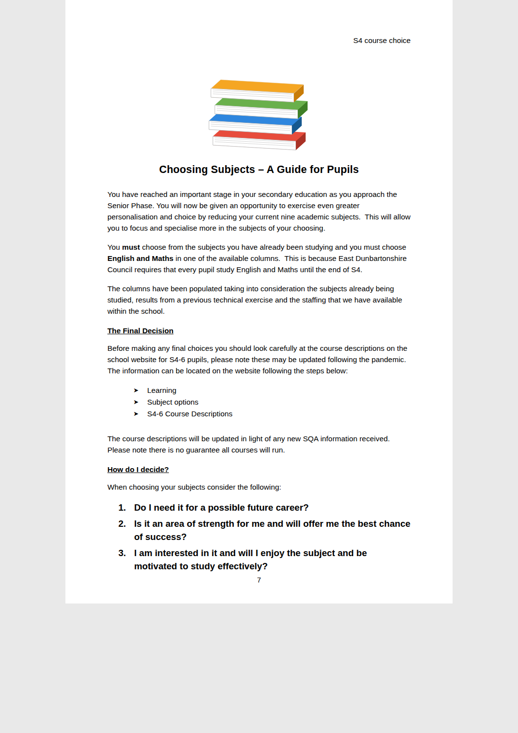S4 course choice
Choosing Subjects – A Guide for Pupils
You have reached an important stage in your secondary education as you approach the Senior Phase. You will now be given an opportunity to exercise even greater personalisation and choice by reducing your current nine academic subjects. This will allow you to focus and specialise more in the subjects of your choosing.
You must choose from the subjects you have already been studying and you must choose English and Maths in one of the available columns. This is because East Dunbartonshire Council requires that every pupil study English and Maths until the end of S4.
The columns have been populated taking into consideration the subjects already being studied, results from a previous technical exercise and the staffing that we have available within the school.
The Final Decision
Before making any final choices you should look carefully at the course descriptions on the school website for S4-6 pupils, please note these may be updated following the pandemic. The information can be located on the website following the steps below:
Learning
Subject options
S4-6 Course Descriptions
The course descriptions will be updated in light of any new SQA information received. Please note there is no guarantee all courses will run.
How do I decide?
When choosing your subjects consider the following:
Do I need it for a possible future career?
Is it an area of strength for me and will offer me the best chance of success?
I am interested in it and will I enjoy the subject and be motivated to study effectively?
7